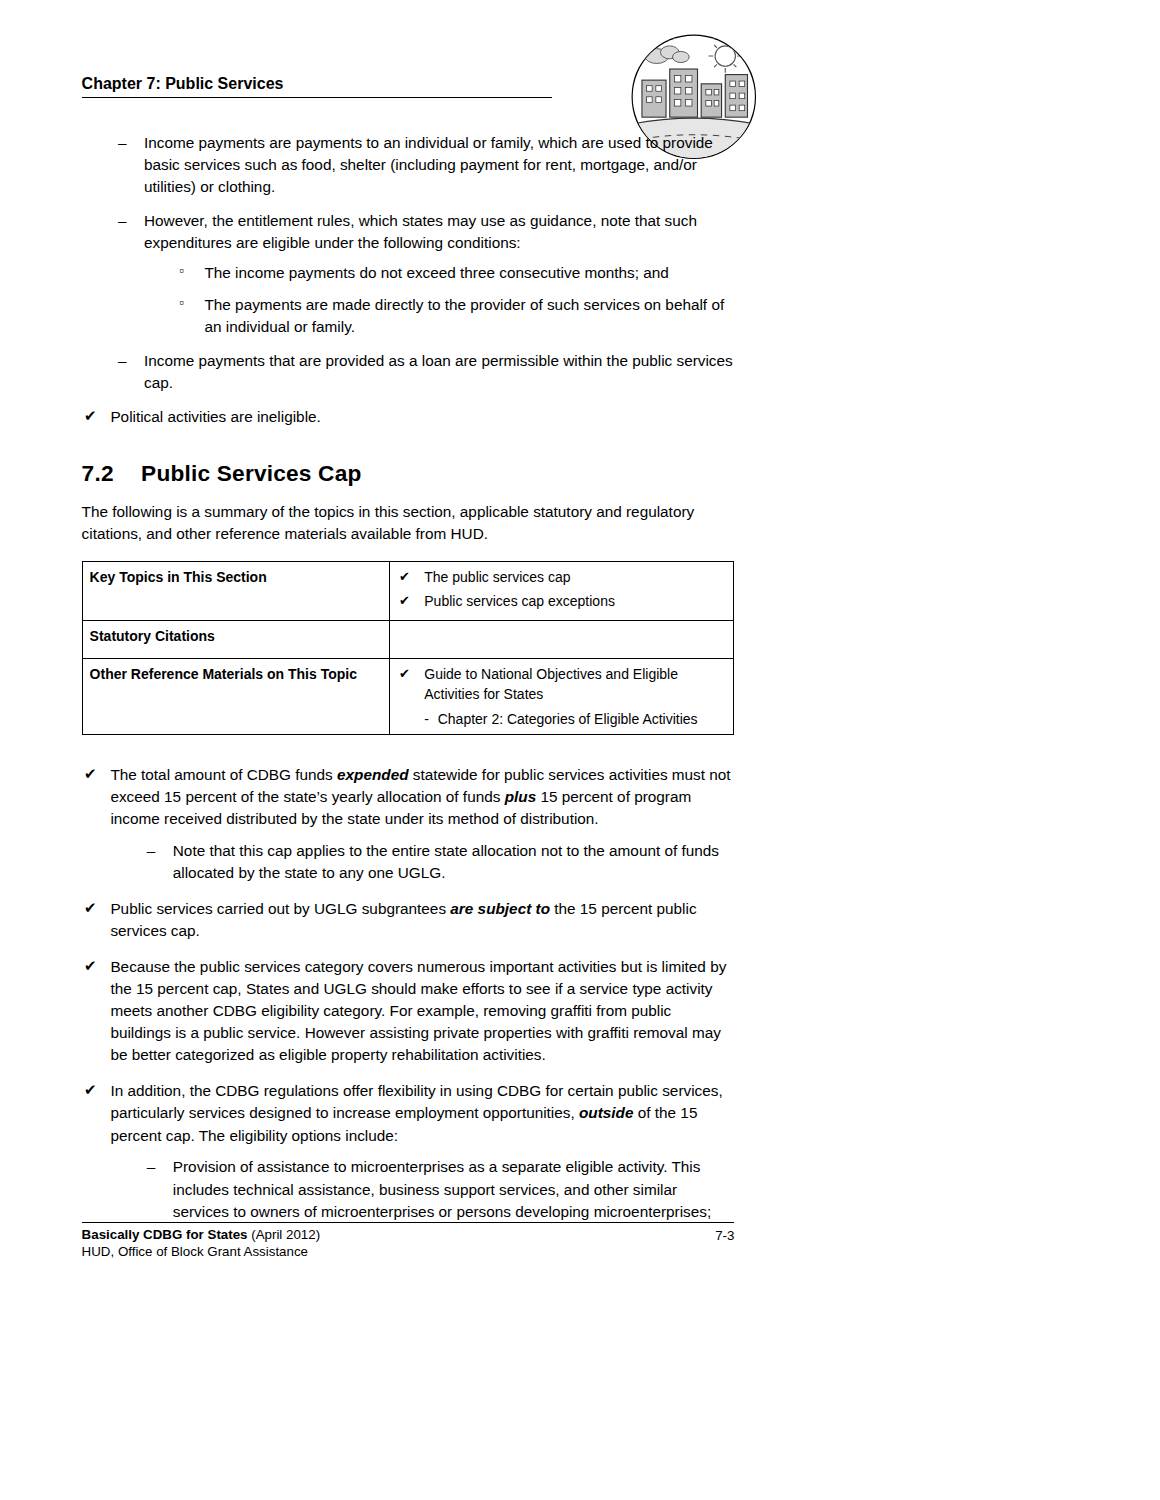Chapter 7: Public Services
Income payments are payments to an individual or family, which are used to provide basic services such as food, shelter (including payment for rent, mortgage, and/or utilities) or clothing.
However, the entitlement rules, which states may use as guidance, note that such expenditures are eligible under the following conditions:
The income payments do not exceed three consecutive months; and
The payments are made directly to the provider of such services on behalf of an individual or family.
Income payments that are provided as a loan are permissible within the public services cap.
Political activities are ineligible.
7.2 Public Services Cap
The following is a summary of the topics in this section, applicable statutory and regulatory citations, and other reference materials available from HUD.
| Key Topics in This Section | The public services cap Public services cap exceptions |
| Statutory Citations | |
| Other Reference Materials on This Topic | Guide to National Objectives and Eligible Activities for States Chapter 2: Categories of Eligible Activities |
The total amount of CDBG funds expended statewide for public services activities must not exceed 15 percent of the state’s yearly allocation of funds plus 15 percent of program income received distributed by the state under its method of distribution.
Note that this cap applies to the entire state allocation not to the amount of funds allocated by the state to any one UGLG.
Public services carried out by UGLG subgrantees are subject to the 15 percent public services cap.
Because the public services category covers numerous important activities but is limited by the 15 percent cap, States and UGLG should make efforts to see if a service type activity meets another CDBG eligibility category. For example, removing graffiti from public buildings is a public service. However assisting private properties with graffiti removal may be better categorized as eligible property rehabilitation activities.
In addition, the CDBG regulations offer flexibility in using CDBG for certain public services, particularly services designed to increase employment opportunities, outside of the 15 percent cap. The eligibility options include:
Provision of assistance to microenterprises as a separate eligible activity. This includes technical assistance, business support services, and other similar services to owners of microenterprises or persons developing microenterprises;
Basically CDBG for States (April 2012)
HUD, Office of Block Grant Assistance
7-3